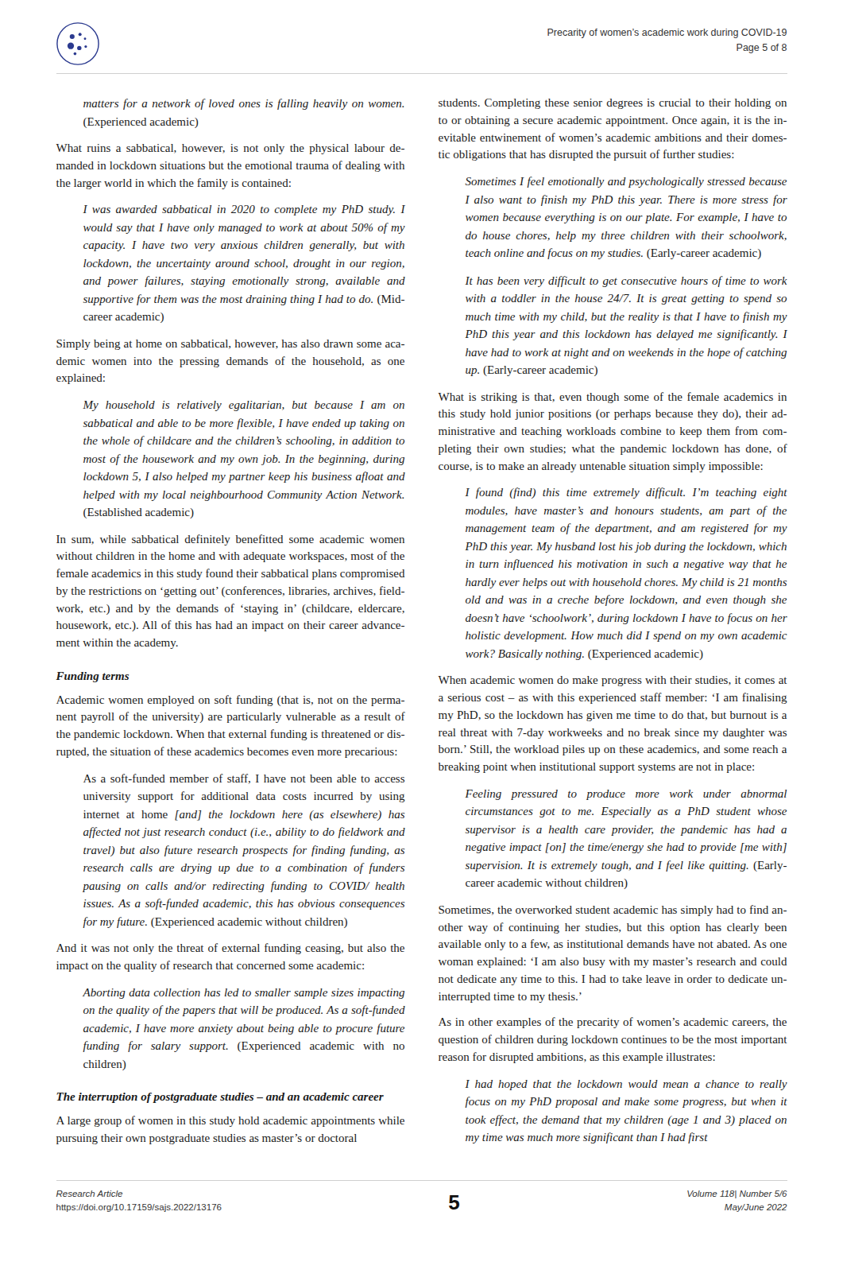Precarity of women’s academic work during COVID-19
Page 5 of 8
matters for a network of loved ones is falling heavily on women. (Experienced academic)
What ruins a sabbatical, however, is not only the physical labour demanded in lockdown situations but the emotional trauma of dealing with the larger world in which the family is contained:
I was awarded sabbatical in 2020 to complete my PhD study. I would say that I have only managed to work at about 50% of my capacity. I have two very anxious children generally, but with lockdown, the uncertainty around school, drought in our region, and power failures, staying emotionally strong, available and supportive for them was the most draining thing I had to do. (Mid-career academic)
Simply being at home on sabbatical, however, has also drawn some academic women into the pressing demands of the household, as one explained:
My household is relatively egalitarian, but because I am on sabbatical and able to be more flexible, I have ended up taking on the whole of childcare and the children’s schooling, in addition to most of the housework and my own job. In the beginning, during lockdown 5, I also helped my partner keep his business afloat and helped with my local neighbourhood Community Action Network. (Established academic)
In sum, while sabbatical definitely benefitted some academic women without children in the home and with adequate workspaces, most of the female academics in this study found their sabbatical plans compromised by the restrictions on ‘getting out’ (conferences, libraries, archives, fieldwork, etc.) and by the demands of ‘staying in’ (childcare, eldercare, housework, etc.). All of this has had an impact on their career advancement within the academy.
Funding terms
Academic women employed on soft funding (that is, not on the permanent payroll of the university) are particularly vulnerable as a result of the pandemic lockdown. When that external funding is threatened or disrupted, the situation of these academics becomes even more precarious:
As a soft-funded member of staff, I have not been able to access university support for additional data costs incurred by using internet at home [and] the lockdown here (as elsewhere) has affected not just research conduct (i.e., ability to do fieldwork and travel) but also future research prospects for finding funding, as research calls are drying up due to a combination of funders pausing on calls and/or redirecting funding to COVID/ health issues. As a soft-funded academic, this has obvious consequences for my future. (Experienced academic without children)
And it was not only the threat of external funding ceasing, but also the impact on the quality of research that concerned some academic:
Aborting data collection has led to smaller sample sizes impacting on the quality of the papers that will be produced. As a soft-funded academic, I have more anxiety about being able to procure future funding for salary support. (Experienced academic with no children)
The interruption of postgraduate studies – and an academic career
A large group of women in this study hold academic appointments while pursuing their own postgraduate studies as master’s or doctoral
students. Completing these senior degrees is crucial to their holding on to or obtaining a secure academic appointment. Once again, it is the inevitable entwinement of women’s academic ambitions and their domestic obligations that has disrupted the pursuit of further studies:
Sometimes I feel emotionally and psychologically stressed because I also want to finish my PhD this year. There is more stress for women because everything is on our plate. For example, I have to do house chores, help my three children with their schoolwork, teach online and focus on my studies. (Early-career academic)
It has been very difficult to get consecutive hours of time to work with a toddler in the house 24/7. It is great getting to spend so much time with my child, but the reality is that I have to finish my PhD this year and this lockdown has delayed me significantly. I have had to work at night and on weekends in the hope of catching up. (Early-career academic)
What is striking is that, even though some of the female academics in this study hold junior positions (or perhaps because they do), their administrative and teaching workloads combine to keep them from completing their own studies; what the pandemic lockdown has done, of course, is to make an already untenable situation simply impossible:
I found (find) this time extremely difficult. I’m teaching eight modules, have master’s and honours students, am part of the management team of the department, and am registered for my PhD this year. My husband lost his job during the lockdown, which in turn influenced his motivation in such a negative way that he hardly ever helps out with household chores. My child is 21 months old and was in a creche before lockdown, and even though she doesn’t have ‘schoolwork’, during lockdown I have to focus on her holistic development. How much did I spend on my own academic work? Basically nothing. (Experienced academic)
When academic women do make progress with their studies, it comes at a serious cost – as with this experienced staff member: ‘I am finalising my PhD, so the lockdown has given me time to do that, but burnout is a real threat with 7-day workweeks and no break since my daughter was born.’ Still, the workload piles up on these academics, and some reach a breaking point when institutional support systems are not in place:
Feeling pressured to produce more work under abnormal circumstances got to me. Especially as a PhD student whose supervisor is a health care provider, the pandemic has had a negative impact [on] the time/energy she had to provide [me with] supervision. It is extremely tough, and I feel like quitting. (Early-career academic without children)
Sometimes, the overworked student academic has simply had to find another way of continuing her studies, but this option has clearly been available only to a few, as institutional demands have not abated. As one woman explained: ‘I am also busy with my master’s research and could not dedicate any time to this. I had to take leave in order to dedicate uninterrupted time to my thesis.’
As in other examples of the precarity of women’s academic careers, the question of children during lockdown continues to be the most important reason for disrupted ambitions, as this example illustrates:
I had hoped that the lockdown would mean a chance to really focus on my PhD proposal and make some progress, but when it took effect, the demand that my children (age 1 and 3) placed on my time was much more significant than I had first
Research Article
https://doi.org/10.17159/sajs.2022/13176
5
Volume 118| Number 5/6
May/June 2022